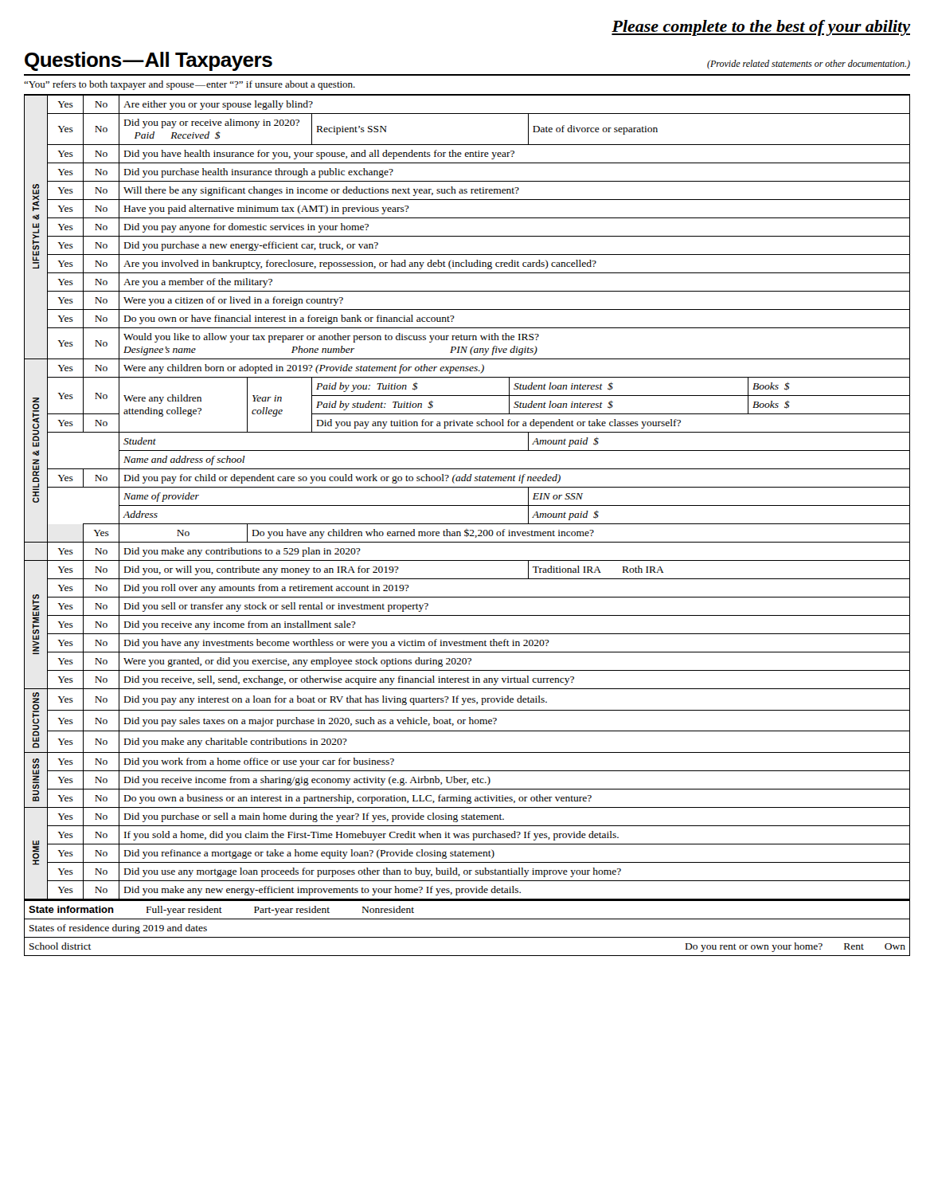Please complete to the best of your ability
Questions — All Taxpayers
(Provide related statements or other documentation.)
“You” refers to both taxpayer and spouse — enter “?” if unsure about a question.
| LIFESTYLE & TAXES | Yes | No | Are either you or your spouse legally blind? |
| Yes | No | Did you pay or receive alimony in 2020? Paid Received $ | Recipient’s SSN | Date of divorce or separation |
| Yes | No | Did you have health insurance for you, your spouse, and all dependents for the entire year? |
| Yes | No | Did you purchase health insurance through a public exchange? |
| Yes | No | Will there be any significant changes in income or deductions next year, such as retirement? |
| Yes | No | Have you paid alternative minimum tax (AMT) in previous years? |
| Yes | No | Did you pay anyone for domestic services in your home? |
| Yes | No | Did you purchase a new energy-efficient car, truck, or van? |
| Yes | No | Are you involved in bankruptcy, foreclosure, repossession, or had any debt (including credit cards) cancelled? |
| Yes | No | Are you a member of the military? |
| Yes | No | Were you a citizen of or lived in a foreign country? |
| Yes | No | Do you own or have financial interest in a foreign bank or financial account? |
| Yes | No | Would you like to allow your tax preparer or another person to discuss your return with the IRS? Designee’s name Phone number PIN (any five digits) |
| CHILDREN & EDUCATION | Yes | No | Were any children born or adopted in 2019? (Provide statement for other expenses.) |
| Yes | No | Were any children attending college? | Year in college | / Paid by you: Tuition $ / Student loan interest $ / Books $ / / Paid by student: Tuition $ / Student loan interest $ / Books $ / |
| Yes | No | Did you pay any tuition for a private school for a dependent or take classes yourself? |
| | Student | Amount paid $ |
| | Name and address of school |
| Yes | No | Did you pay for child or dependent care so you could work or go to school? (add statement if needed) |
| | Name of provider | EIN or SSN |
| | Address | Amount paid $ |
| | Yes | No | Do you have any children who earned more than $2,200 of investment income? |
| | Yes | No | Did you make any contributions to a 529 plan in 2020? |
| INVESTMENTS | Yes | No | Did you, or will you, contribute any money to an IRA for 2019? | Traditional IRA Roth IRA |
| Yes | No | Did you roll over any amounts from a retirement account in 2019? |
| Yes | No | Did you sell or transfer any stock or sell rental or investment property? |
| Yes | No | Did you receive any income from an installment sale? |
| Yes | No | Did you have any investments become worthless or were you a victim of investment theft in 2020? |
| Yes | No | Were you granted, or did you exercise, any employee stock options during 2020? |
| Yes | No | Did you receive, sell, send, exchange, or otherwise acquire any financial interest in any virtual currency? |
| DEDUCTIONS | Yes | No | Did you pay any interest on a loan for a boat or RV that has living quarters? If yes, provide details. |
| Yes | No | Did you pay sales taxes on a major purchase in 2020, such as a vehicle, boat, or home? |
| Yes | No | Did you make any charitable contributions in 2020? |
| BUSINESS | Yes | No | Did you work from a home office or use your car for business? |
| Yes | No | Did you receive income from a sharing/gig economy activity (e.g. Airbnb, Uber, etc.) |
| Yes | No | Do you own a business or an interest in a partnership, corporation, LLC, farming activities, or other venture? |
| HOME | Yes | No | Did you purchase or sell a main home during the year? If yes, provide closing statement. |
| Yes | No | If you sold a home, did you claim the First-Time Homebuyer Credit when it was purchased? If yes, provide details. |
| Yes | No | Did you refinance a mortgage or take a home equity loan? (Provide closing statement) |
| Yes | No | Did you use any mortgage loan proceeds for purposes other than to buy, build, or substantially improve your home? |
| Yes | No | Did you make any new energy-efficient improvements to your home? If yes, provide details. |
State information Full-year resident Part-year resident Nonresident
States of residence during 2019 and dates
School district Do you rent or own your home? Rent Own